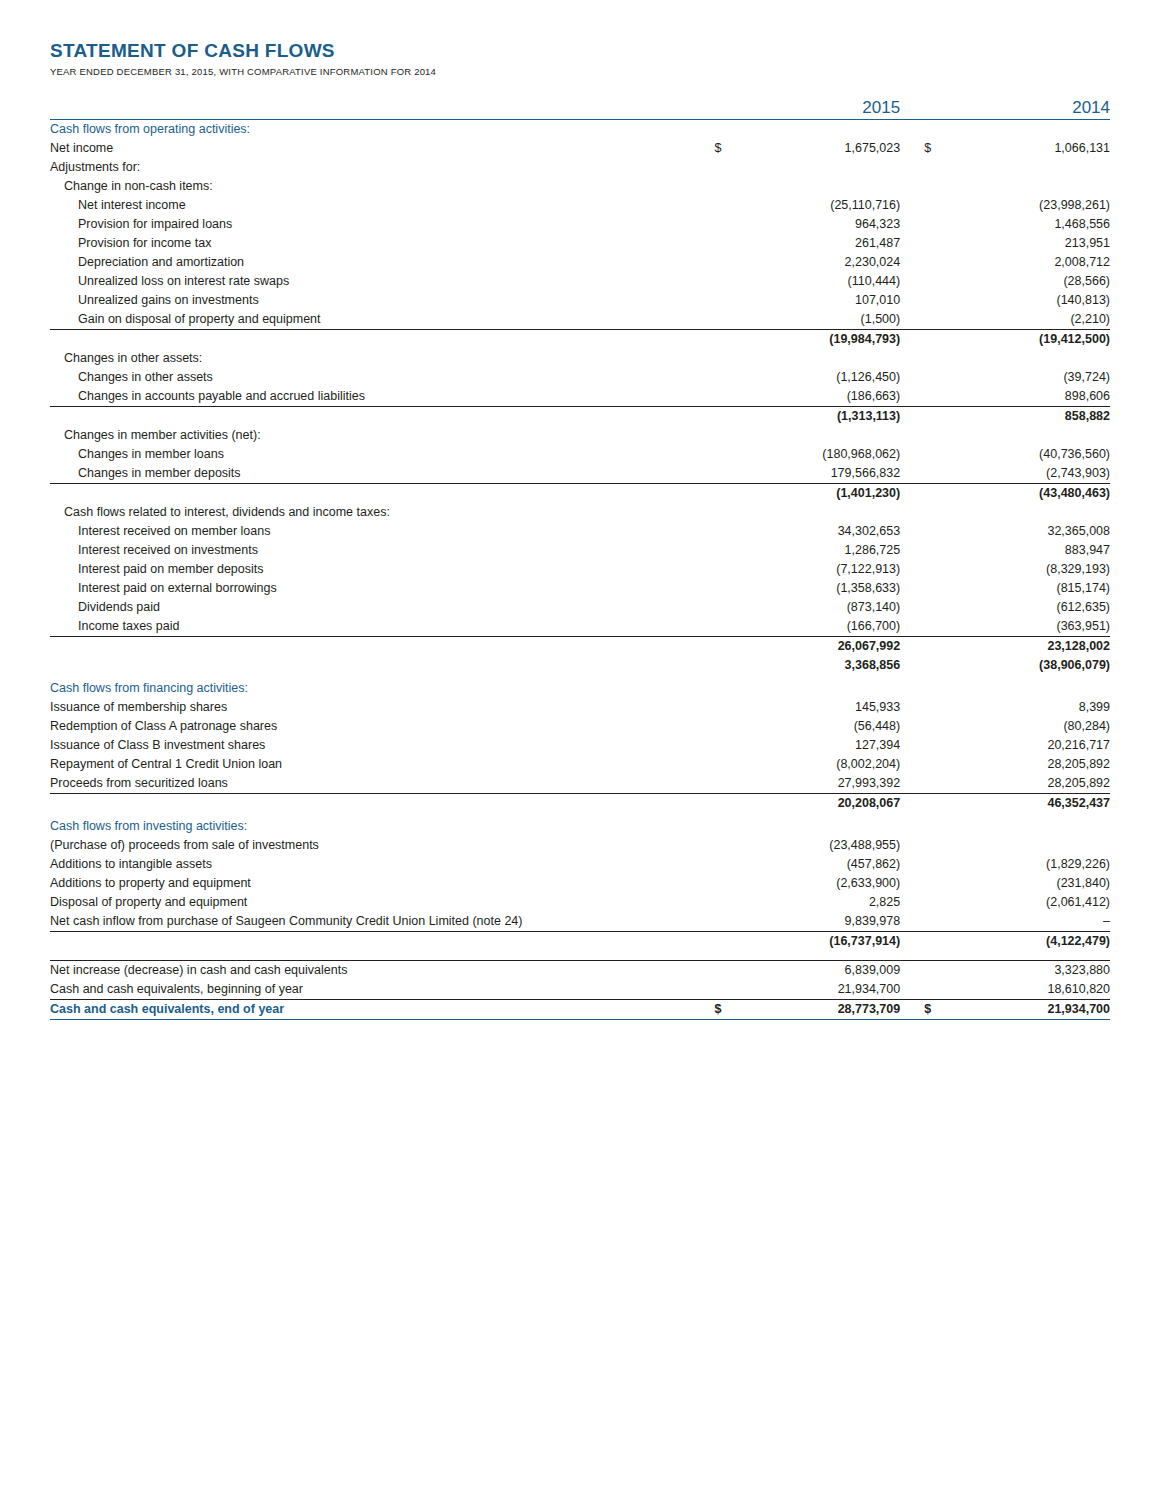Statement of Cash Flows
Year ended December 31, 2015, with comparative information for 2014
| | | 2015 | | 2014 |
| --- | --- | --- | --- | --- |
| Cash flows from operating activities: | | | | |
| Net income | $ | 1,675,023 | $ | 1,066,131 |
| Adjustments for: | | | | |
| Change in non-cash items: | | | | |
| Net interest income | | (25,110,716) | | (23,998,261) |
| Provision for impaired loans | | 964,323 | | 1,468,556 |
| Provision for income tax | | 261,487 | | 213,951 |
| Depreciation and amortization | | 2,230,024 | | 2,008,712 |
| Unrealized loss on interest rate swaps | | (110,444) | | (28,566) |
| Unrealized gains on investments | | 107,010 | | (140,813) |
| Gain on disposal of property and equipment | | (1,500) | | (2,210) |
| | | (19,984,793) | | (19,412,500) |
| Changes in other assets: | | | | |
| Changes in other assets | | (1,126,450) | | (39,724) |
| Changes in accounts payable and accrued liabilities | | (186,663) | | 898,606 |
| | | (1,313,113) | | 858,882 |
| Changes in member activities (net): | | | | |
| Changes in member loans | | (180,968,062) | | (40,736,560) |
| Changes in member deposits | | 179,566,832 | | (2,743,903) |
| | | (1,401,230) | | (43,480,463) |
| Cash flows related to interest, dividends and income taxes: | | | | |
| Interest received on member loans | | 34,302,653 | | 32,365,008 |
| Interest received on investments | | 1,286,725 | | 883,947 |
| Interest paid on member deposits | | (7,122,913) | | (8,329,193) |
| Interest paid on external borrowings | | (1,358,633) | | (815,174) |
| Dividends paid | | (873,140) | | (612,635) |
| Income taxes paid | | (166,700) | | (363,951) |
| | | 26,067,992 | | 23,128,002 |
| | | 3,368,856 | | (38,906,079) |
| Cash flows from financing activities: | | | | |
| Issuance of membership shares | | 145,933 | | 8,399 |
| Redemption of Class A patronage shares | | (56,448) | | (80,284) |
| Issuance of Class B investment shares | | 127,394 | | 20,216,717 |
| Repayment of Central 1 Credit Union loan | | (8,002,204) | | 28,205,892 |
| Proceeds from securitized loans | | 27,993,392 | | 28,205,892 |
| | | 20,208,067 | | 46,352,437 |
| Cash flows from investing activities: | | | | |
| (Purchase of) proceeds from sale of investments | | (23,488,955) | | |
| Additions to intangible assets | | (457,862) | | (1,829,226) |
| Additions to property and equipment | | (2,633,900) | | (231,840) |
| Disposal of property and equipment | | 2,825 | | (2,061,412) |
| Net cash inflow from purchase of Saugeen Community Credit Union Limited (note 24) | | 9,839,978 | | – |
| | | (16,737,914) | | (4,122,479) |
| Net increase (decrease) in cash and cash equivalents | | 6,839,009 | | 3,323,880 |
| Cash and cash equivalents, beginning of year | | 21,934,700 | | 18,610,820 |
| Cash and cash equivalents, end of year | $ | 28,773,709 | $ | 21,934,700 |